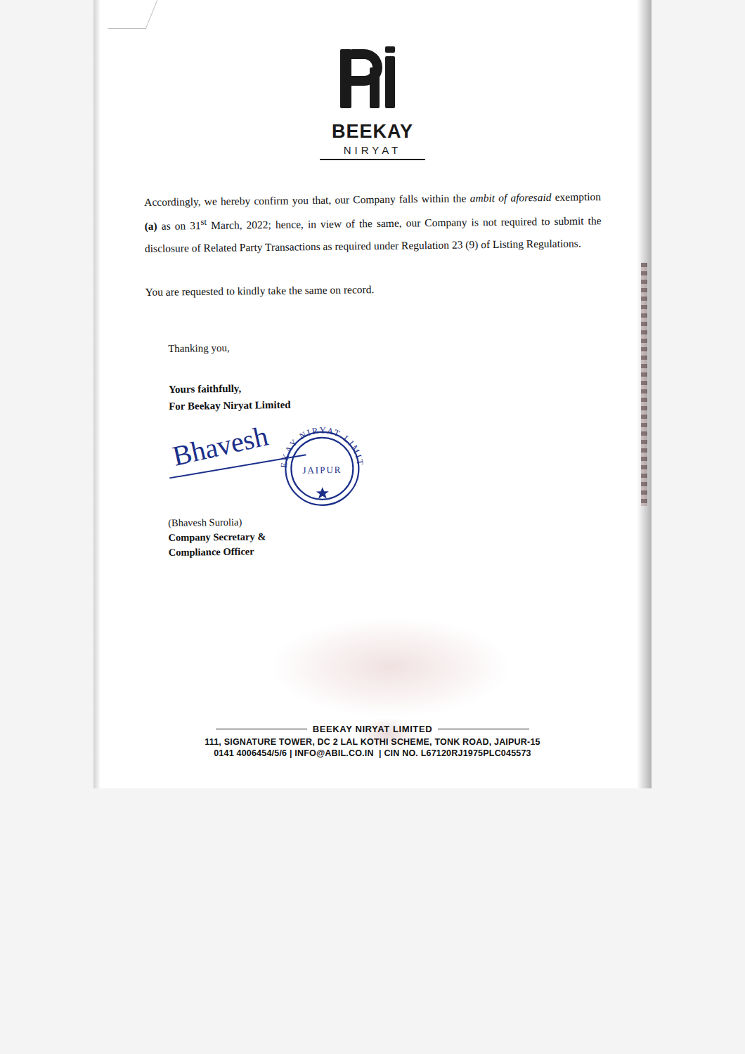BEEKAY
NIRYAT
Accordingly, we hereby confirm you that, our Company falls within the ambit of aforesaid exemption (a) as on 31st March, 2022; hence, in view of the same, our Company is not required to submit the disclosure of Related Party Transactions as required under Regulation 23 (9) of Listing Regulations.
You are requested to kindly take the same on record.
Thanking you,
Yours faithfully,
For Beekay Niryat Limited
Bhavesh
BEEKAY NIRYAT LIMITED JAIPUR
(Bhavesh Surolia)
Company Secretary &
Compliance Officer
BEEKAY NIRYAT LIMITED
111, SIGNATURE TOWER, DC 2 LAL KOTHI SCHEME, TONK ROAD, JAIPUR-15
0141 4006454/5/6 | INFO@ABIL.CO.IN | CIN NO. L67120RJ1975PLC045573